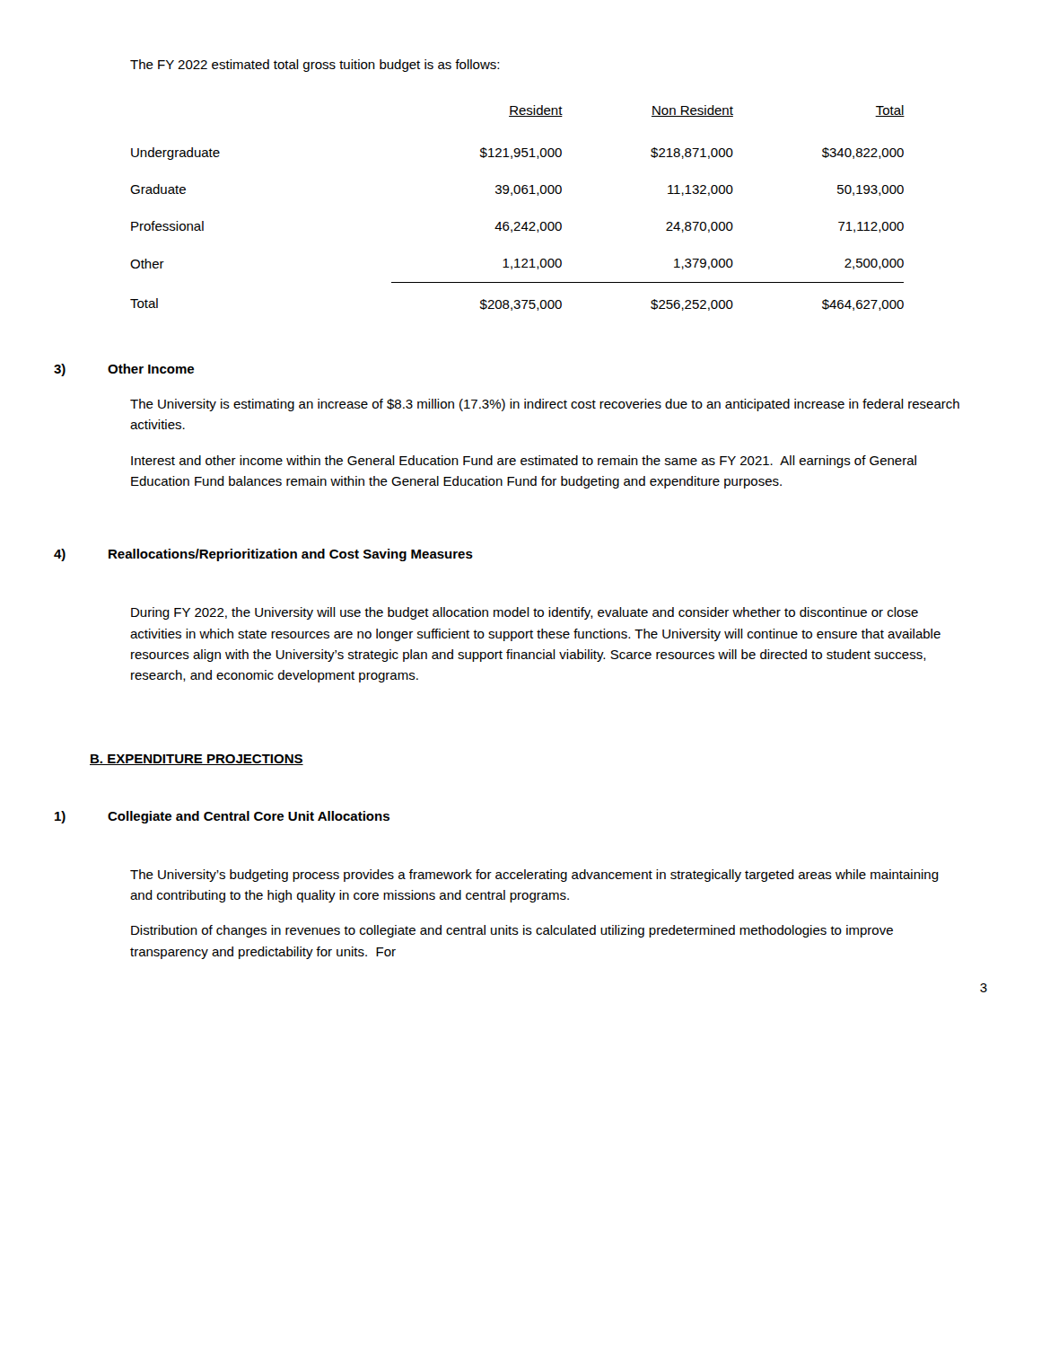The FY 2022 estimated total gross tuition budget is as follows:
| | Resident | Non Resident | Total |
| --- | --- | --- | --- |
| Undergraduate | $121,951,000 | $218,871,000 | $340,822,000 |
| Graduate | 39,061,000 | 11,132,000 | 50,193,000 |
| Professional | 46,242,000 | 24,870,000 | 71,112,000 |
| Other | 1,121,000 | 1,379,000 | 2,500,000 |
| Total | $208,375,000 | $256,252,000 | $464,627,000 |
3) Other Income
The University is estimating an increase of $8.3 million (17.3%) in indirect cost recoveries due to an anticipated increase in federal research activities.
Interest and other income within the General Education Fund are estimated to remain the same as FY 2021. All earnings of General Education Fund balances remain within the General Education Fund for budgeting and expenditure purposes.
4) Reallocations/Reprioritization and Cost Saving Measures
During FY 2022, the University will use the budget allocation model to identify, evaluate and consider whether to discontinue or close activities in which state resources are no longer sufficient to support these functions. The University will continue to ensure that available resources align with the University’s strategic plan and support financial viability. Scarce resources will be directed to student success, research, and economic development programs.
B. EXPENDITURE PROJECTIONS
1) Collegiate and Central Core Unit Allocations
The University’s budgeting process provides a framework for accelerating advancement in strategically targeted areas while maintaining and contributing to the high quality in core missions and central programs.
Distribution of changes in revenues to collegiate and central units is calculated utilizing predetermined methodologies to improve transparency and predictability for units. For
3